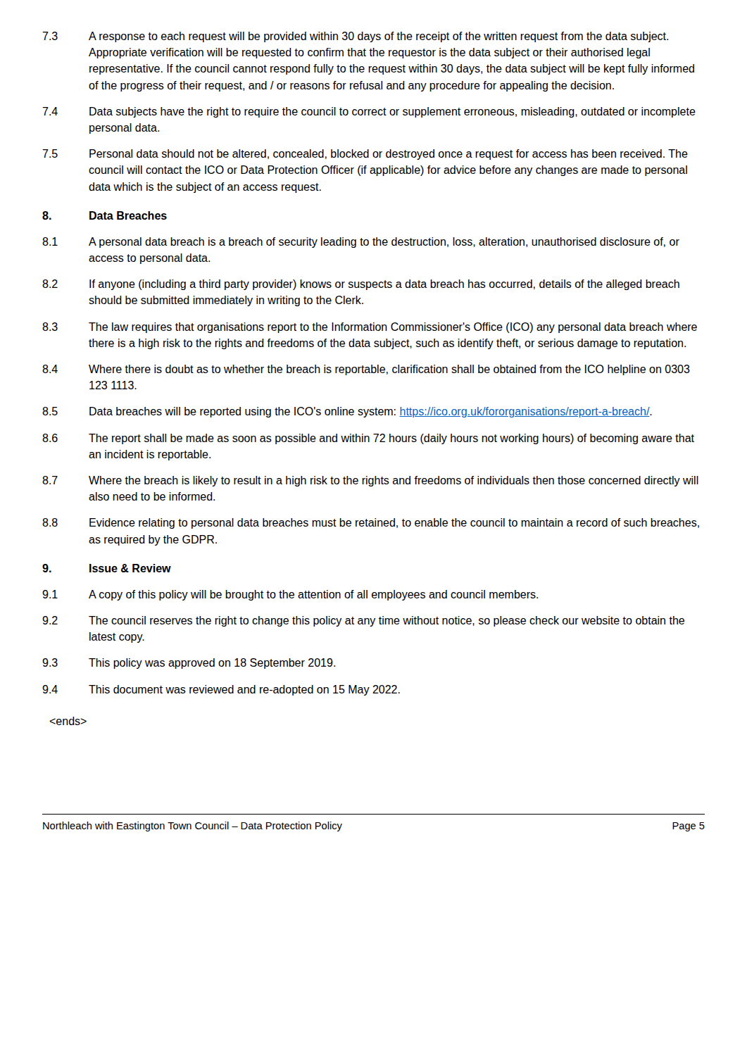7.3
A response to each request will be provided within 30 days of the receipt of the written request from the data subject. Appropriate verification will be requested to confirm that the requestor is the data subject or their authorised legal representative. If the council cannot respond fully to the request within 30 days, the data subject will be kept fully informed of the progress of their request, and / or reasons for refusal and any procedure for appealing the decision.
7.4
Data subjects have the right to require the council to correct or supplement erroneous, misleading, outdated or incomplete personal data.
7.5
Personal data should not be altered, concealed, blocked or destroyed once a request for access has been received. The council will contact the ICO or Data Protection Officer (if applicable) for advice before any changes are made to personal data which is the subject of an access request.
8.
Data Breaches
8.1
A personal data breach is a breach of security leading to the destruction, loss, alteration, unauthorised disclosure of, or access to personal data.
8.2
If anyone (including a third party provider) knows or suspects a data breach has occurred, details of the alleged breach should be submitted immediately in writing to the Clerk.
8.3
The law requires that organisations report to the Information Commissioner's Office (ICO) any personal data breach where there is a high risk to the rights and freedoms of the data subject, such as identify theft, or serious damage to reputation.
8.4
Where there is doubt as to whether the breach is reportable, clarification shall be obtained from the ICO helpline on 0303 123 1113.
8.5
Data breaches will be reported using the ICO's online system: https://ico.org.uk/fororganisations/report-a-breach/.
8.6
The report shall be made as soon as possible and within 72 hours (daily hours not working hours) of becoming aware that an incident is reportable.
8.7
Where the breach is likely to result in a high risk to the rights and freedoms of individuals then those concerned directly will also need to be informed.
8.8
Evidence relating to personal data breaches must be retained, to enable the council to maintain a record of such breaches, as required by the GDPR.
9.
Issue & Review
9.1
A copy of this policy will be brought to the attention of all employees and council members.
9.2
The council reserves the right to change this policy at any time without notice, so please check our website to obtain the latest copy.
9.3
This policy was approved on 18 September 2019.
9.4
This document was reviewed and re-adopted on 15 May 2022.
<ends>
Northleach with Eastington Town Council – Data Protection Policy Page 5